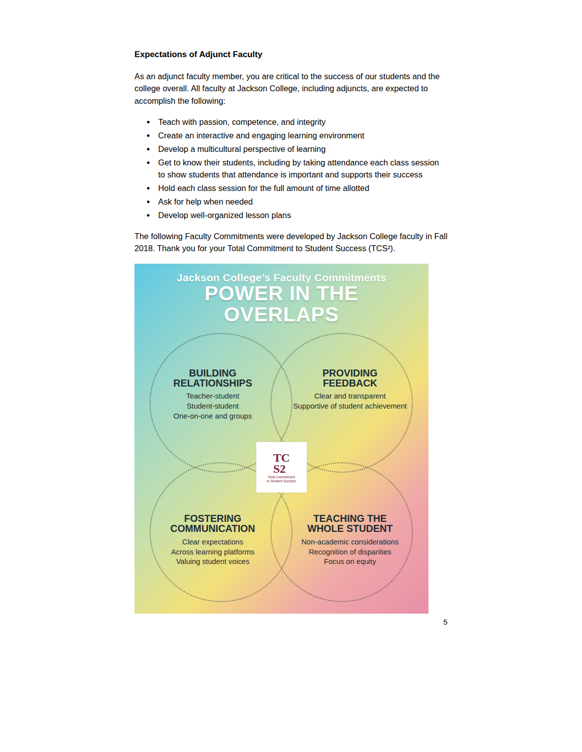Expectations of Adjunct Faculty
As an adjunct faculty member, you are critical to the success of our students and the college overall. All faculty at Jackson College, including adjuncts, are expected to accomplish the following:
Teach with passion, competence, and integrity
Create an interactive and engaging learning environment
Develop a multicultural perspective of learning
Get to know their students, including by taking attendance each class session to show students that attendance is important and supports their success
Hold each class session for the full amount of time allotted
Ask for help when needed
Develop well-organized lesson plans
The following Faculty Commitments were developed by Jackson College faculty in Fall 2018. Thank you for your Total Commitment to Student Success (TCS²).
Jackson College’s Faculty Commitments
POWER IN THE OVERLAPS
BUILDING
RELATIONSHIPS
Teacher-student
Student-student
One-on-one and groups
PROVIDING
FEEDBACK
Clear and transparent
Supportive of student achievement
FOSTERING
COMMUNICATION
Clear expectations
Across learning platforms
Valuing student voices
TEACHING THE
WHOLE STUDENT
Non-academic considerations
Recognition of disparities
Focus on equity
TC
S2
Total Commitment
to Student Success
5